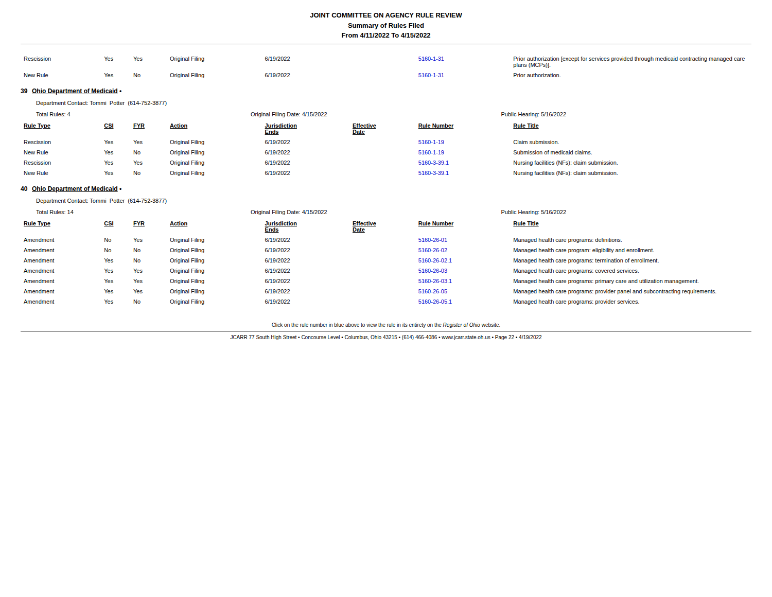JOINT COMMITTEE ON AGENCY RULE REVIEW
Summary of Rules Filed
From 4/11/2022 To 4/15/2022
| Rescission | Yes | Yes | Original Filing | 6/19/2022 | | 5160-1-31 | Prior authorization [except for services provided through medicaid contracting managed care plans (MCPs)]. |
| New Rule | Yes | No | Original Filing | 6/19/2022 | | 5160-1-31 | Prior authorization. |
39 Ohio Department of Medicaid •
Department Contact: Tommi Potter (614-752-3877)
Total Rules: 4
Original Filing Date: 4/15/2022
Public Hearing: 5/16/2022
| Rule Type | CSI | FYR | Action | Jurisdiction Ends | Effective Date | Rule Number | Rule Title |
| --- | --- | --- | --- | --- | --- | --- | --- |
| Rescission | Yes | Yes | Original Filing | 6/19/2022 | | 5160-1-19 | Claim submission. |
| New Rule | Yes | No | Original Filing | 6/19/2022 | | 5160-1-19 | Submission of medicaid claims. |
| Rescission | Yes | Yes | Original Filing | 6/19/2022 | | 5160-3-39.1 | Nursing facilities (NFs): claim submission. |
| New Rule | Yes | No | Original Filing | 6/19/2022 | | 5160-3-39.1 | Nursing facilities (NFs): claim submission. |
40 Ohio Department of Medicaid •
Department Contact: Tommi Potter (614-752-3877)
Total Rules: 14
Original Filing Date: 4/15/2022
Public Hearing: 5/16/2022
| Rule Type | CSI | FYR | Action | Jurisdiction Ends | Effective Date | Rule Number | Rule Title |
| --- | --- | --- | --- | --- | --- | --- | --- |
| Amendment | No | Yes | Original Filing | 6/19/2022 | | 5160-26-01 | Managed health care programs: definitions. |
| Amendment | No | No | Original Filing | 6/19/2022 | | 5160-26-02 | Managed health care program: eligibility and enrollment. |
| Amendment | Yes | No | Original Filing | 6/19/2022 | | 5160-26-02.1 | Managed health care programs: termination of enrollment. |
| Amendment | Yes | Yes | Original Filing | 6/19/2022 | | 5160-26-03 | Managed health care programs: covered services. |
| Amendment | Yes | Yes | Original Filing | 6/19/2022 | | 5160-26-03.1 | Managed health care programs: primary care and utilization management. |
| Amendment | Yes | Yes | Original Filing | 6/19/2022 | | 5160-26-05 | Managed health care programs: provider panel and subcontracting requirements. |
| Amendment | Yes | No | Original Filing | 6/19/2022 | | 5160-26-05.1 | Managed health care programs: provider services. |
Click on the rule number in blue above to view the rule in its entirety on the Register of Ohio website.
JCARR 77 South High Street • Concourse Level • Columbus, Ohio 43215 • (614) 466-4086 • www.jcarr.state.oh.us • Page 22 • 4/19/2022